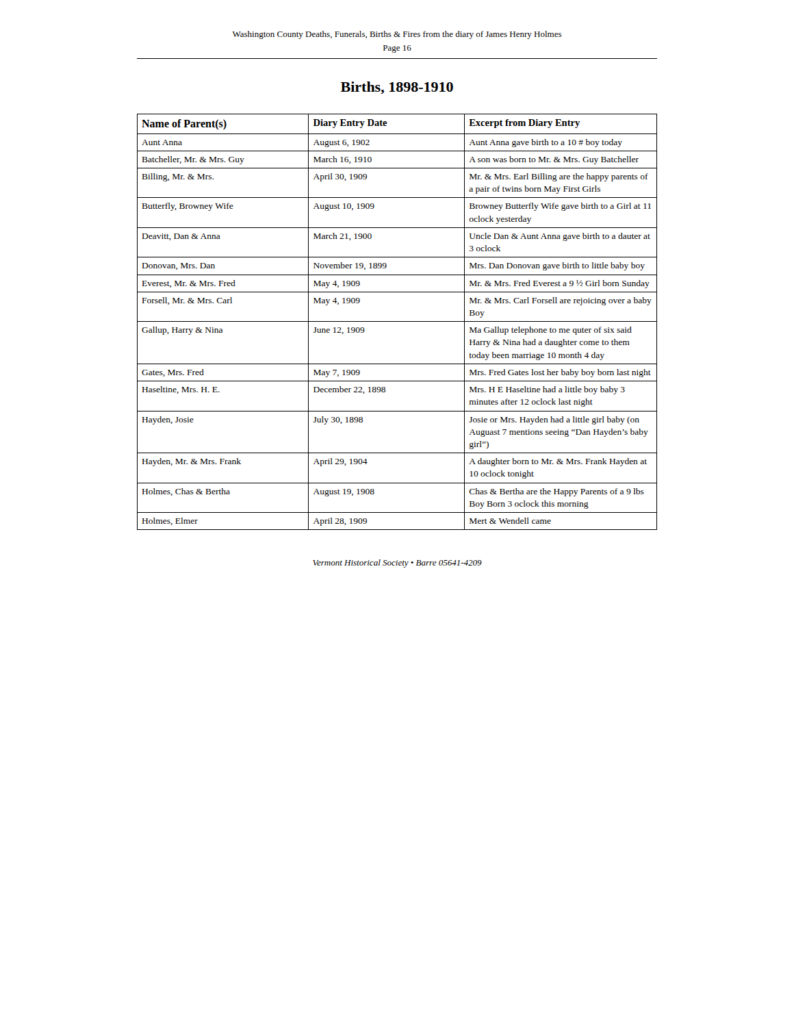Washington County Deaths, Funerals, Births & Fires from the diary of James Henry Holmes
Page 16
Births, 1898-1910
| Name of Parent(s) | Diary Entry Date | Excerpt from Diary Entry |
| --- | --- | --- |
| Aunt Anna | August 6, 1902 | Aunt Anna gave birth to a 10 # boy today |
| Batcheller, Mr. & Mrs. Guy | March 16, 1910 | A son was born to Mr. & Mrs. Guy Batcheller |
| Billing, Mr. & Mrs. | April 30, 1909 | Mr. & Mrs. Earl Billing are the happy parents of a pair of twins born May First Girls |
| Butterfly, Browney Wife | August 10, 1909 | Browney Butterfly Wife gave birth to a Girl at 11 oclock yesterday |
| Deavitt, Dan & Anna | March 21, 1900 | Uncle Dan & Aunt Anna gave birth to a dauter at 3 oclock |
| Donovan, Mrs. Dan | November 19, 1899 | Mrs. Dan Donovan gave birth to little baby boy |
| Everest, Mr. & Mrs. Fred | May 4, 1909 | Mr. & Mrs. Fred Everest a 9 ½ Girl born Sunday |
| Forsell, Mr. & Mrs. Carl | May 4, 1909 | Mr. & Mrs. Carl Forsell are rejoicing over a baby Boy |
| Gallup, Harry & Nina | June 12, 1909 | Ma Gallup telephone to me quter of six said Harry & Nina had a daughter come to them today been marriage 10 month 4 day |
| Gates, Mrs. Fred | May 7, 1909 | Mrs. Fred Gates lost her baby boy born last night |
| Haseltine, Mrs. H. E. | December 22, 1898 | Mrs. H E Haseltine had a little boy baby 3 minutes after 12 oclock last night |
| Hayden, Josie | July 30, 1898 | Josie or Mrs. Hayden had a little girl baby (on Auguast 7 mentions seeing “Dan Hayden’s baby girl”) |
| Hayden, Mr. & Mrs. Frank | April 29, 1904 | A daughter born to Mr. & Mrs. Frank Hayden at 10 oclock tonight |
| Holmes, Chas & Bertha | August 19, 1908 | Chas & Bertha are the Happy Parents of a 9 lbs Boy Born 3 oclock this morning |
| Holmes, Elmer | April 28, 1909 | Mert & Wendell came |
Vermont Historical Society • Barre 05641-4209